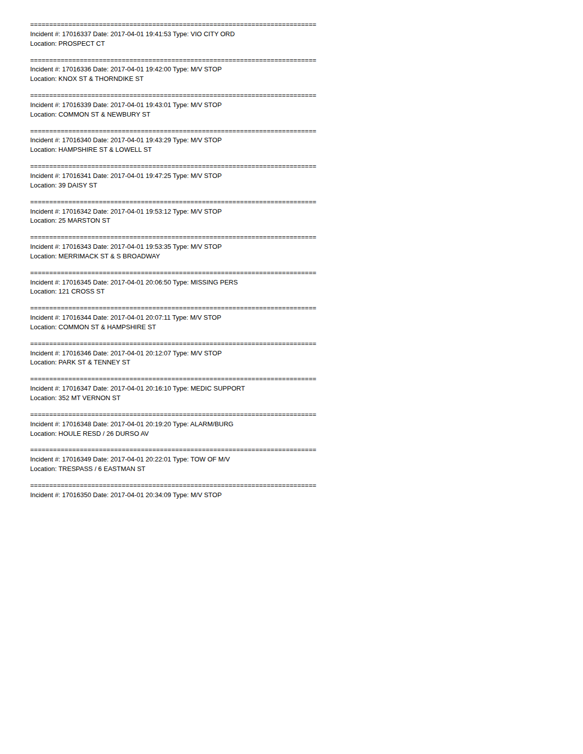===========================================================================
Incident #: 17016337 Date: 2017-04-01 19:41:53 Type: VIO CITY ORD
Location: PROSPECT CT
===========================================================================
Incident #: 17016336 Date: 2017-04-01 19:42:00 Type: M/V STOP
Location: KNOX ST & THORNDIKE ST
===========================================================================
Incident #: 17016339 Date: 2017-04-01 19:43:01 Type: M/V STOP
Location: COMMON ST & NEWBURY ST
===========================================================================
Incident #: 17016340 Date: 2017-04-01 19:43:29 Type: M/V STOP
Location: HAMPSHIRE ST & LOWELL ST
===========================================================================
Incident #: 17016341 Date: 2017-04-01 19:47:25 Type: M/V STOP
Location: 39 DAISY ST
===========================================================================
Incident #: 17016342 Date: 2017-04-01 19:53:12 Type: M/V STOP
Location: 25 MARSTON ST
===========================================================================
Incident #: 17016343 Date: 2017-04-01 19:53:35 Type: M/V STOP
Location: MERRIMACK ST & S BROADWAY
===========================================================================
Incident #: 17016345 Date: 2017-04-01 20:06:50 Type: MISSING PERS
Location: 121 CROSS ST
===========================================================================
Incident #: 17016344 Date: 2017-04-01 20:07:11 Type: M/V STOP
Location: COMMON ST & HAMPSHIRE ST
===========================================================================
Incident #: 17016346 Date: 2017-04-01 20:12:07 Type: M/V STOP
Location: PARK ST & TENNEY ST
===========================================================================
Incident #: 17016347 Date: 2017-04-01 20:16:10 Type: MEDIC SUPPORT
Location: 352 MT VERNON ST
===========================================================================
Incident #: 17016348 Date: 2017-04-01 20:19:20 Type: ALARM/BURG
Location: HOULE RESD / 26 DURSO AV
===========================================================================
Incident #: 17016349 Date: 2017-04-01 20:22:01 Type: TOW OF M/V
Location: TRESPASS / 6 EASTMAN ST
===========================================================================
Incident #: 17016350 Date: 2017-04-01 20:34:09 Type: M/V STOP